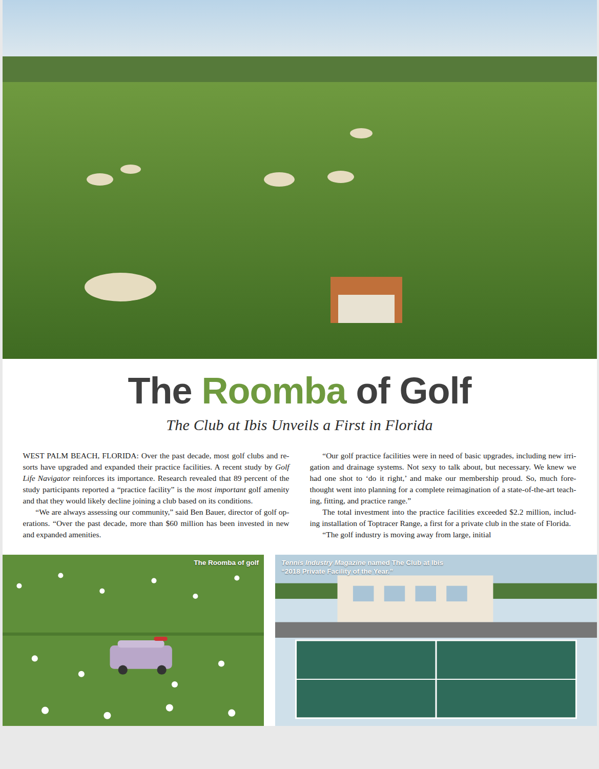The Roomba of Golf
The Club at Ibis Unveils a First in Florida
WEST PALM BEACH, FLORIDA: Over the past decade, most golf clubs and resorts have upgraded and expanded their practice facilities. A recent study by Golf Life Navigator reinforces its importance. Research revealed that 89 percent of the study participants reported a “practice facility” is the most important golf amenity and that they would likely decline joining a club based on its conditions.
“We are always assessing our community,” said Ben Bauer, director of golf operations. “Over the past decade, more than $60 million has been invested in new and expanded amenities.
“Our golf practice facilities were in need of basic upgrades, including new irrigation and drainage systems. Not sexy to talk about, but necessary. We knew we had one shot to ‘do it right,’ and make our membership proud. So, much forethought went into planning for a complete reimagination of a state-of-the-art teaching, fitting, and practice range.”
The total investment into the practice facilities exceeded $2.2 million, including installation of Toptracer Range, a first for a private club in the state of Florida.
“The golf industry is moving away from large, initial
The Roomba of golf
Tennis Industry Magazine named The Club at Ibis
“2018 Private Facility of the Year.”